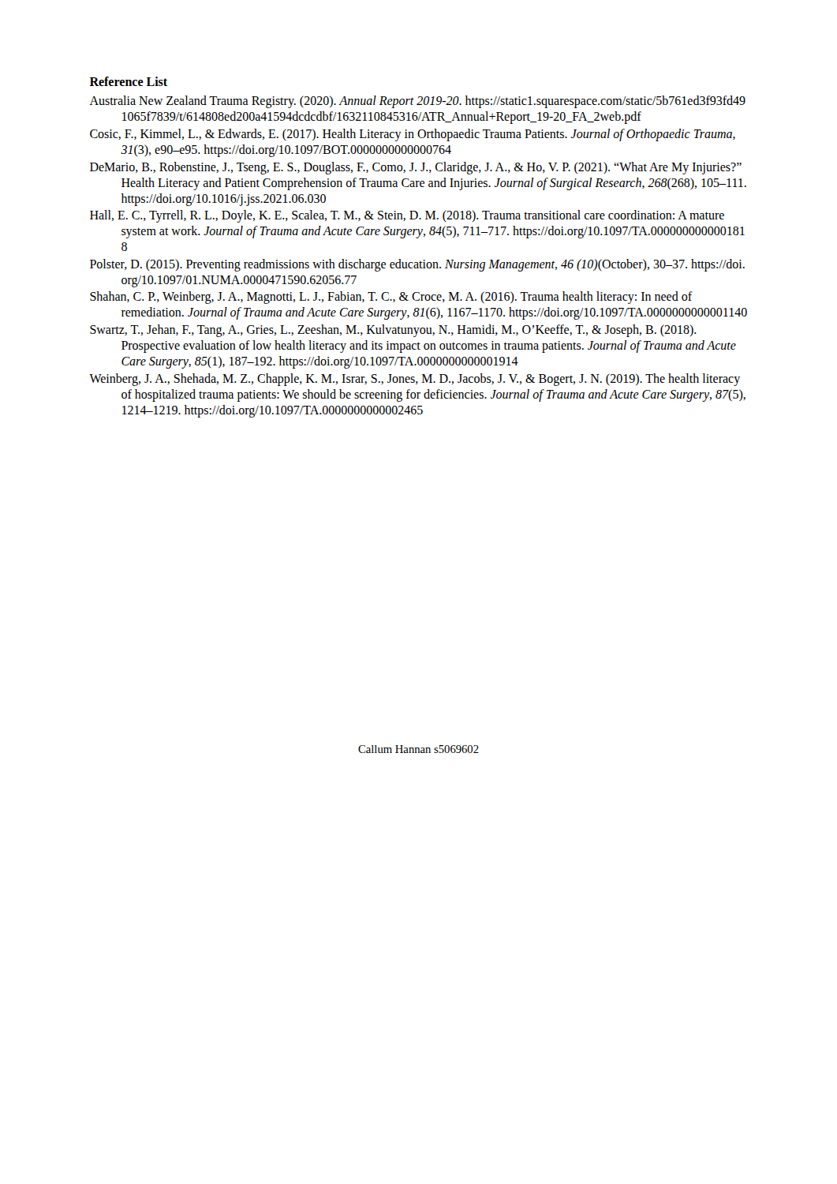Reference List
Australia New Zealand Trauma Registry. (2020). Annual Report 2019-20. https://static1.squarespace.com/static/5b761ed3f93fd491065f7839/t/614808ed200a41594dcdcdbf/1632110845316/ATR_Annual+Report_19-20_FA_2web.pdf
Cosic, F., Kimmel, L., & Edwards, E. (2017). Health Literacy in Orthopaedic Trauma Patients. Journal of Orthopaedic Trauma, 31(3), e90–e95. https://doi.org/10.1097/BOT.0000000000000764
DeMario, B., Robenstine, J., Tseng, E. S., Douglass, F., Como, J. J., Claridge, J. A., & Ho, V. P. (2021). “What Are My Injuries?” Health Literacy and Patient Comprehension of Trauma Care and Injuries. Journal of Surgical Research, 268(268), 105–111. https://doi.org/10.1016/j.jss.2021.06.030
Hall, E. C., Tyrrell, R. L., Doyle, K. E., Scalea, T. M., & Stein, D. M. (2018). Trauma transitional care coordination: A mature system at work. Journal of Trauma and Acute Care Surgery, 84(5), 711–717. https://doi.org/10.1097/TA.0000000000001818
Polster, D. (2015). Preventing readmissions with discharge education. Nursing Management, 46 (10)(October), 30–37. https://doi.org/10.1097/01.NUMA.0000471590.62056.77
Shahan, C. P., Weinberg, J. A., Magnotti, L. J., Fabian, T. C., & Croce, M. A. (2016). Trauma health literacy: In need of remediation. Journal of Trauma and Acute Care Surgery, 81(6), 1167–1170. https://doi.org/10.1097/TA.0000000000001140
Swartz, T., Jehan, F., Tang, A., Gries, L., Zeeshan, M., Kulvatunyou, N., Hamidi, M., O’Keeffe, T., & Joseph, B. (2018). Prospective evaluation of low health literacy and its impact on outcomes in trauma patients. Journal of Trauma and Acute Care Surgery, 85(1), 187–192. https://doi.org/10.1097/TA.0000000000001914
Weinberg, J. A., Shehada, M. Z., Chapple, K. M., Israr, S., Jones, M. D., Jacobs, J. V., & Bogert, J. N. (2019). The health literacy of hospitalized trauma patients: We should be screening for deficiencies. Journal of Trauma and Acute Care Surgery, 87(5), 1214–1219. https://doi.org/10.1097/TA.0000000000002465
Callum Hannan s5069602